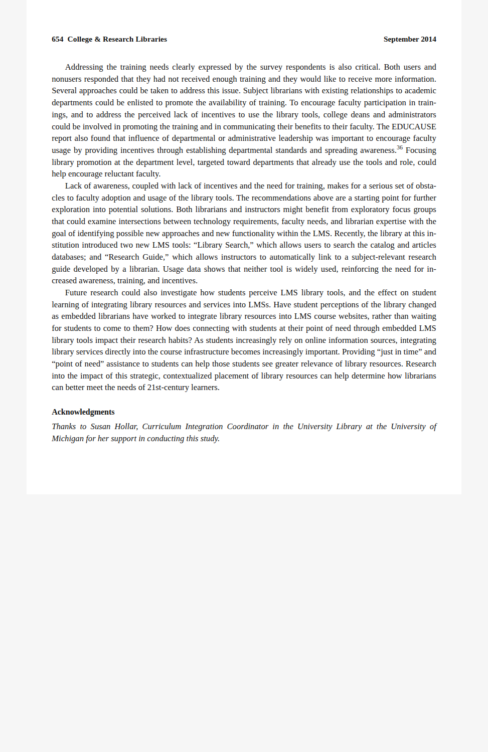654 College & Research Libraries September 2014
Addressing the training needs clearly expressed by the survey respondents is also critical. Both users and nonusers responded that they had not received enough training and they would like to receive more information. Several approaches could be taken to address this issue. Subject librarians with existing relationships to academic departments could be enlisted to promote the availability of training. To encourage faculty participation in trainings, and to address the perceived lack of incentives to use the library tools, college deans and administrators could be involved in promoting the training and in communicating their benefits to their faculty. The EDUCAUSE report also found that influence of departmental or administrative leadership was important to encourage faculty usage by providing incentives through establishing departmental standards and spreading awareness.36 Focusing library promotion at the department level, targeted toward departments that already use the tools and role, could help encourage reluctant faculty.
Lack of awareness, coupled with lack of incentives and the need for training, makes for a serious set of obstacles to faculty adoption and usage of the library tools. The recommendations above are a starting point for further exploration into potential solutions. Both librarians and instructors might benefit from exploratory focus groups that could examine intersections between technology requirements, faculty needs, and librarian expertise with the goal of identifying possible new approaches and new functionality within the LMS. Recently, the library at this institution introduced two new LMS tools: “Library Search,” which allows users to search the catalog and articles databases; and “Research Guide,” which allows instructors to automatically link to a subject-relevant research guide developed by a librarian. Usage data shows that neither tool is widely used, reinforcing the need for increased awareness, training, and incentives.
Future research could also investigate how students perceive LMS library tools, and the effect on student learning of integrating library resources and services into LMSs. Have student perceptions of the library changed as embedded librarians have worked to integrate library resources into LMS course websites, rather than waiting for students to come to them? How does connecting with students at their point of need through embedded LMS library tools impact their research habits? As students increasingly rely on online information sources, integrating library services directly into the course infrastructure becomes increasingly important. Providing “just in time” and “point of need” assistance to students can help those students see greater relevance of library resources. Research into the impact of this strategic, contextualized placement of library resources can help determine how librarians can better meet the needs of 21st-century learners.
Acknowledgments
Thanks to Susan Hollar, Curriculum Integration Coordinator in the University Library at the University of Michigan for her support in conducting this study.